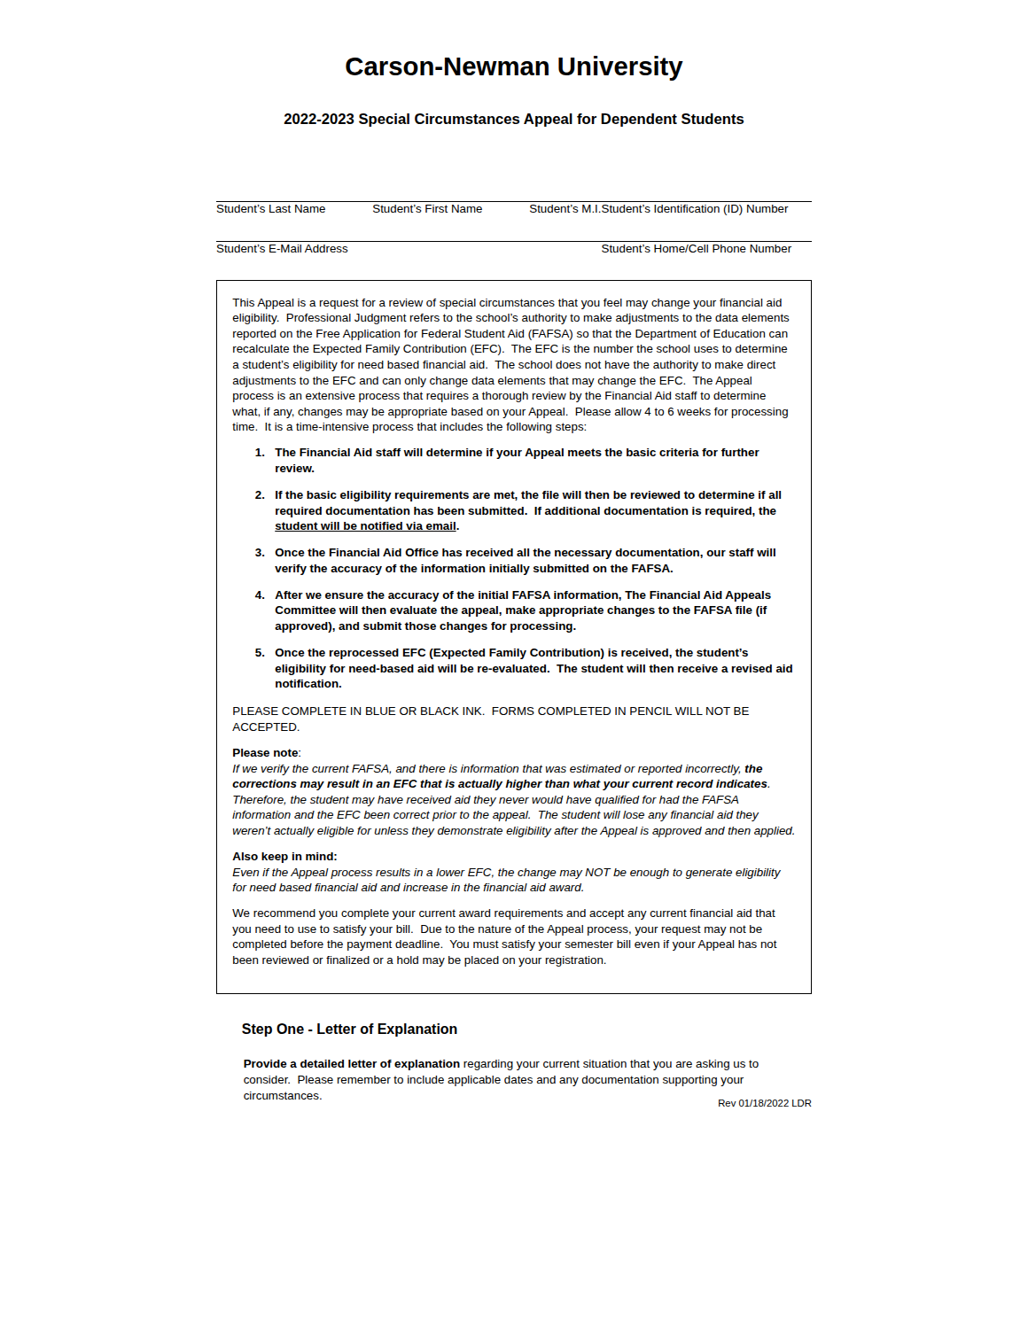Carson-Newman University
2022-2023 Special Circumstances Appeal for Dependent Students
| Student’s Last Name Student’s First Name Student’s M.I. | | Student’s Identification (ID) Number |
| Student’s E-Mail Address | | Student’s Home/Cell Phone Number |
This Appeal is a request for a review of special circumstances that you feel may change your financial aid eligibility. Professional Judgment refers to the school’s authority to make adjustments to the data elements reported on the Free Application for Federal Student Aid (FAFSA) so that the Department of Education can recalculate the Expected Family Contribution (EFC). The EFC is the number the school uses to determine a student’s eligibility for need based financial aid. The school does not have the authority to make direct adjustments to the EFC and can only change data elements that may change the EFC. The Appeal process is an extensive process that requires a thorough review by the Financial Aid staff to determine what, if any, changes may be appropriate based on your Appeal. Please allow 4 to 6 weeks for processing time. It is a time-intensive process that includes the following steps:
The Financial Aid staff will determine if your Appeal meets the basic criteria for further review.
If the basic eligibility requirements are met, the file will then be reviewed to determine if all required documentation has been submitted. If additional documentation is required, the student will be notified via email.
Once the Financial Aid Office has received all the necessary documentation, our staff will verify the accuracy of the information initially submitted on the FAFSA.
After we ensure the accuracy of the initial FAFSA information, The Financial Aid Appeals Committee will then evaluate the appeal, make appropriate changes to the FAFSA file (if approved), and submit those changes for processing.
Once the reprocessed EFC (Expected Family Contribution) is received, the student’s eligibility for need-based aid will be re-evaluated. The student will then receive a revised aid notification.
PLEASE COMPLETE IN BLUE OR BLACK INK. FORMS COMPLETED IN PENCIL WILL NOT BE ACCEPTED.
Please note:
If we verify the current FAFSA, and there is information that was estimated or reported incorrectly, the corrections may result in an EFC that is actually higher than what your current record indicates. Therefore, the student may have received aid they never would have qualified for had the FAFSA information and the EFC been correct prior to the appeal. The student will lose any financial aid they weren’t actually eligible for unless they demonstrate eligibility after the Appeal is approved and then applied.
Also keep in mind:
Even if the Appeal process results in a lower EFC, the change may NOT be enough to generate eligibility for need based financial aid and increase in the financial aid award.
We recommend you complete your current award requirements and accept any current financial aid that you need to use to satisfy your bill. Due to the nature of the Appeal process, your request may not be completed before the payment deadline. You must satisfy your semester bill even if your Appeal has not been reviewed or finalized or a hold may be placed on your registration.
Step One - Letter of Explanation
Provide a detailed letter of explanation regarding your current situation that you are asking us to consider. Please remember to include applicable dates and any documentation supporting your circumstances.
Rev 01/18/2022 LDR